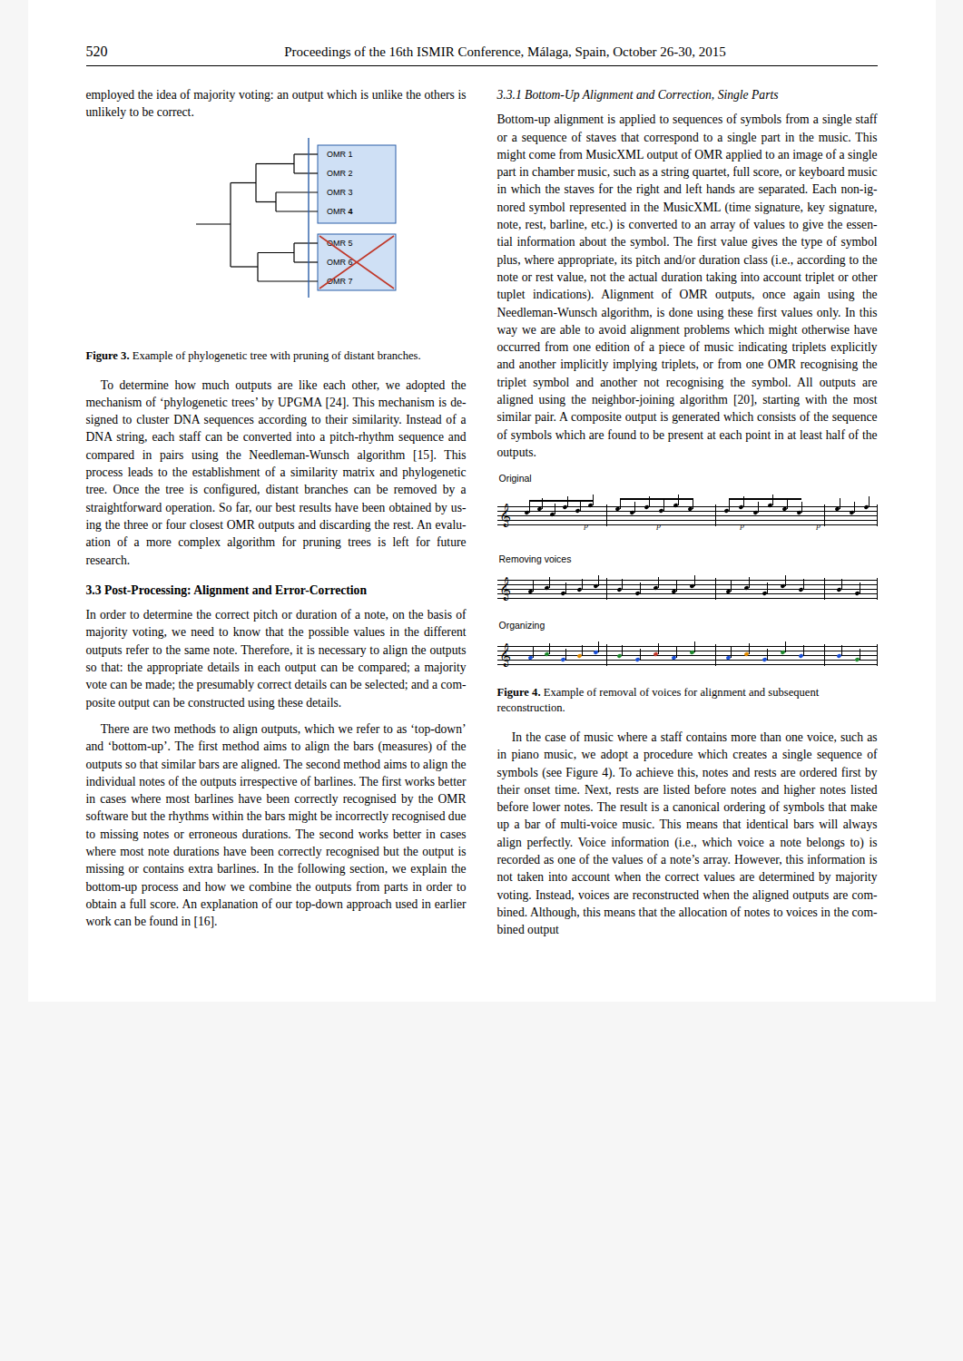520
Proceedings of the 16th ISMIR Conference, Málaga, Spain, October 26-30, 2015
employed the idea of majority voting: an output which is unlike the others is unlikely to be correct.
OMR 1 OMR 2 OMR 3 OMR 4 OMR 5 OMR 6 OMR 7
Figure 3. Example of phylogenetic tree with pruning of distant branches.
To determine how much outputs are like each other, we adopted the mechanism of ‘phylogenetic trees’ by UPGMA [24]. This mechanism is designed to cluster DNA sequences according to their similarity. Instead of a DNA string, each staff can be converted into a pitch-rhythm sequence and compared in pairs using the Needleman-Wunsch algorithm [15]. This process leads to the establishment of a similarity matrix and phylogenetic tree. Once the tree is configured, distant branches can be removed by a straightforward operation. So far, our best results have been obtained by using the three or four closest OMR outputs and discarding the rest. An evaluation of a more complex algorithm for pruning trees is left for future research.
3.3 Post-Processing: Alignment and Error-Correction
In order to determine the correct pitch or duration of a note, on the basis of majority voting, we need to know that the possible values in the different outputs refer to the same note. Therefore, it is necessary to align the outputs so that: the appropriate details in each output can be compared; a majority vote can be made; the presumably correct details can be selected; and a composite output can be constructed using these details.
There are two methods to align outputs, which we refer to as ‘top-down’ and ‘bottom-up’. The first method aims to align the bars (measures) of the outputs so that similar bars are aligned. The second method aims to align the individual notes of the outputs irrespective of barlines. The first works better in cases where most barlines have been correctly recognised by the OMR software but the rhythms within the bars might be incorrectly recognised due to missing notes or erroneous durations. The second works better in cases where most note durations have been correctly recognised but the output is missing or contains extra barlines. In the following section, we explain the bottom-up process and how we combine the outputs from parts in order to obtain a full score. An explanation of our top-down approach used in earlier work can be found in [16].
3.3.1 Bottom-Up Alignment and Correction, Single Parts
Bottom-up alignment is applied to sequences of symbols from a single staff or a sequence of staves that correspond to a single part in the music. This might come from MusicXML output of OMR applied to an image of a single part in chamber music, such as a string quartet, full score, or keyboard music in which the staves for the right and left hands are separated. Each non-ignored symbol represented in the MusicXML (time signature, key signature, note, rest, barline, etc.) is converted to an array of values to give the essential information about the symbol. The first value gives the type of symbol plus, where appropriate, its pitch and/or duration class (i.e., according to the note or rest value, not the actual duration taking into account triplet or other tuplet indications). Alignment of OMR outputs, once again using the Needleman-Wunsch algorithm, is done using these first values only. In this way we are able to avoid alignment problems which might otherwise have occurred from one edition of a piece of music indicating triplets explicitly and another implicitly implying triplets, or from one OMR recognising the triplet symbol and another not recognising the symbol. All outputs are aligned using the neighbor-joining algorithm [20], starting with the most similar pair. A composite output is generated which consists of the sequence of symbols which are found to be present at each point in at least half of the outputs.
Original
𝄞
p
p
p
p
Removing voices
𝄞
Organizing
𝄞
Figure 4. Example of removal of voices for alignment and subsequent reconstruction.
In the case of music where a staff contains more than one voice, such as in piano music, we adopt a procedure which creates a single sequence of symbols (see Figure 4). To achieve this, notes and rests are ordered first by their onset time. Next, rests are listed before notes and higher notes listed before lower notes. The result is a canonical ordering of symbols that make up a bar of multi-voice music. This means that identical bars will always align perfectly. Voice information (i.e., which voice a note belongs to) is recorded as one of the values of a note’s array. However, this information is not taken into account when the correct values are determined by majority voting. Instead, voices are reconstructed when the aligned outputs are combined. Although, this means that the allocation of notes to voices in the combined output